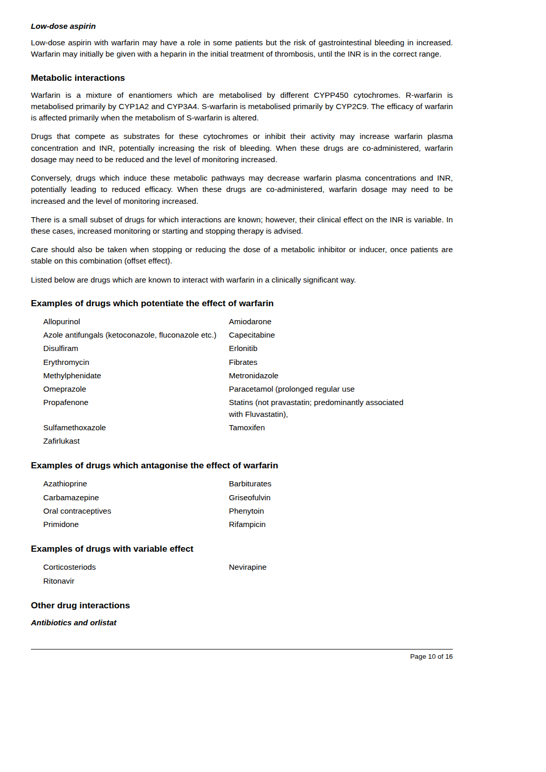Low-dose aspirin
Low-dose aspirin with warfarin may have a role in some patients but the risk of gastrointestinal bleeding in increased. Warfarin may initially be given with a heparin in the initial treatment of thrombosis, until the INR is in the correct range.
Metabolic interactions
Warfarin is a mixture of enantiomers which are metabolised by different CYPP450 cytochromes. R-warfarin is metabolised primarily by CYP1A2 and CYP3A4. S-warfarin is metabolised primarily by CYP2C9. The efficacy of warfarin is affected primarily when the metabolism of S-warfarin is altered.
Drugs that compete as substrates for these cytochromes or inhibit their activity may increase warfarin plasma concentration and INR, potentially increasing the risk of bleeding. When these drugs are co-administered, warfarin dosage may need to be reduced and the level of monitoring increased.
Conversely, drugs which induce these metabolic pathways may decrease warfarin plasma concentrations and INR, potentially leading to reduced efficacy. When these drugs are co-administered, warfarin dosage may need to be increased and the level of monitoring increased.
There is a small subset of drugs for which interactions are known; however, their clinical effect on the INR is variable. In these cases, increased monitoring or starting and stopping therapy is advised.
Care should also be taken when stopping or reducing the dose of a metabolic inhibitor or inducer, once patients are stable on this combination (offset effect).
Listed below are drugs which are known to interact with warfarin in a clinically significant way.
Examples of drugs which potentiate the effect of warfarin
| Allopurinol | Amiodarone |
| Azole antifungals (ketoconazole, fluconazole etc.) | Capecitabine |
| Disulfiram | Erlonitib |
| Erythromycin | Fibrates |
| Methylphenidate | Metronidazole |
| Omeprazole | Paracetamol (prolonged regular use |
| Propafenone | Statins (not pravastatin; predominantly associated with Fluvastatin), |
| Sulfamethoxazole | Tamoxifen |
| Zafirlukast | |
Examples of drugs which antagonise the effect of warfarin
| Azathioprine | Barbiturates |
| Carbamazepine | Griseofulvin |
| Oral contraceptives | Phenytoin |
| Primidone | Rifampicin |
Examples of drugs with variable effect
| Corticosteriods | Nevirapine |
| Ritonavir | |
Other drug interactions
Antibiotics and orlistat
Page 10 of 16